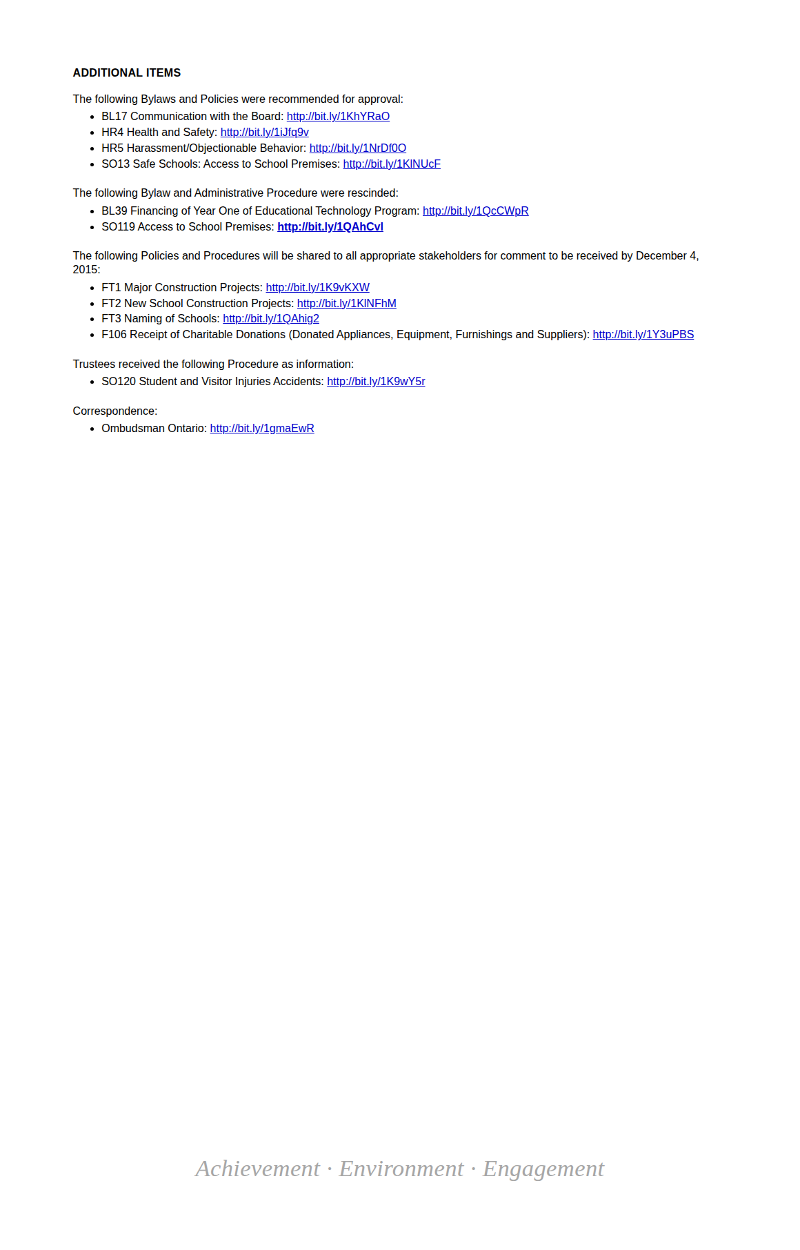ADDITIONAL ITEMS
The following Bylaws and Policies were recommended for approval:
BL17 Communication with the Board: http://bit.ly/1KhYRaO
HR4 Health and Safety: http://bit.ly/1iJfq9v
HR5 Harassment/Objectionable Behavior: http://bit.ly/1NrDf0O
SO13 Safe Schools: Access to School Premises: http://bit.ly/1KlNUcF
The following Bylaw and Administrative Procedure were rescinded:
BL39 Financing of Year One of Educational Technology Program: http://bit.ly/1QcCWpR
SO119 Access to School Premises: http://bit.ly/1QAhCvl
The following Policies and Procedures will be shared to all appropriate stakeholders for comment to be received by December 4, 2015:
FT1 Major Construction Projects: http://bit.ly/1K9vKXW
FT2 New School Construction Projects: http://bit.ly/1KlNFhM
FT3 Naming of Schools: http://bit.ly/1QAhig2
F106 Receipt of Charitable Donations (Donated Appliances, Equipment, Furnishings and Suppliers): http://bit.ly/1Y3uPBS
Trustees received the following Procedure as information:
SO120 Student and Visitor Injuries Accidents: http://bit.ly/1K9wY5r
Correspondence:
Ombudsman Ontario: http://bit.ly/1gmaEwR
Achievement · Environment · Engagement